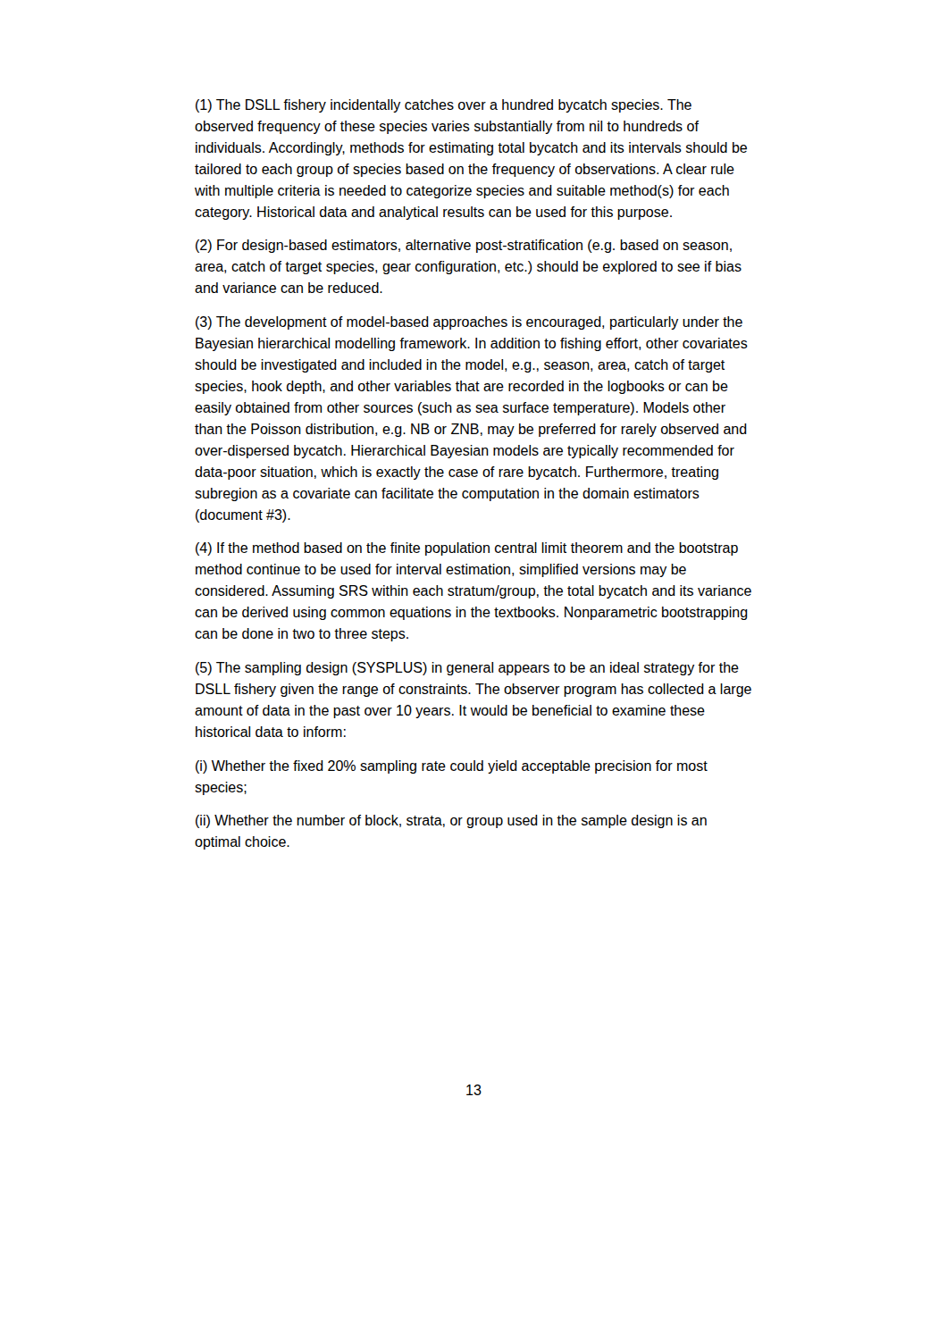(1) The DSLL fishery incidentally catches over a hundred bycatch species. The observed frequency of these species varies substantially from nil to hundreds of individuals. Accordingly, methods for estimating total bycatch and its intervals should be tailored to each group of species based on the frequency of observations. A clear rule with multiple criteria is needed to categorize species and suitable method(s) for each category. Historical data and analytical results can be used for this purpose.
(2) For design-based estimators, alternative post-stratification (e.g. based on season, area, catch of target species, gear configuration, etc.) should be explored to see if bias and variance can be reduced.
(3) The development of model-based approaches is encouraged, particularly under the Bayesian hierarchical modelling framework. In addition to fishing effort, other covariates should be investigated and included in the model, e.g., season, area, catch of target species, hook depth, and other variables that are recorded in the logbooks or can be easily obtained from other sources (such as sea surface temperature). Models other than the Poisson distribution, e.g. NB or ZNB, may be preferred for rarely observed and over-dispersed bycatch. Hierarchical Bayesian models are typically recommended for data-poor situation, which is exactly the case of rare bycatch. Furthermore, treating subregion as a covariate can facilitate the computation in the domain estimators (document #3).
(4) If the method based on the finite population central limit theorem and the bootstrap method continue to be used for interval estimation, simplified versions may be considered. Assuming SRS within each stratum/group, the total bycatch and its variance can be derived using common equations in the textbooks. Nonparametric bootstrapping can be done in two to three steps.
(5) The sampling design (SYSPLUS) in general appears to be an ideal strategy for the DSLL fishery given the range of constraints. The observer program has collected a large amount of data in the past over 10 years. It would be beneficial to examine these historical data to inform:
(i) Whether the fixed 20% sampling rate could yield acceptable precision for most species;
(ii) Whether the number of block, strata, or group used in the sample design is an optimal choice.
13